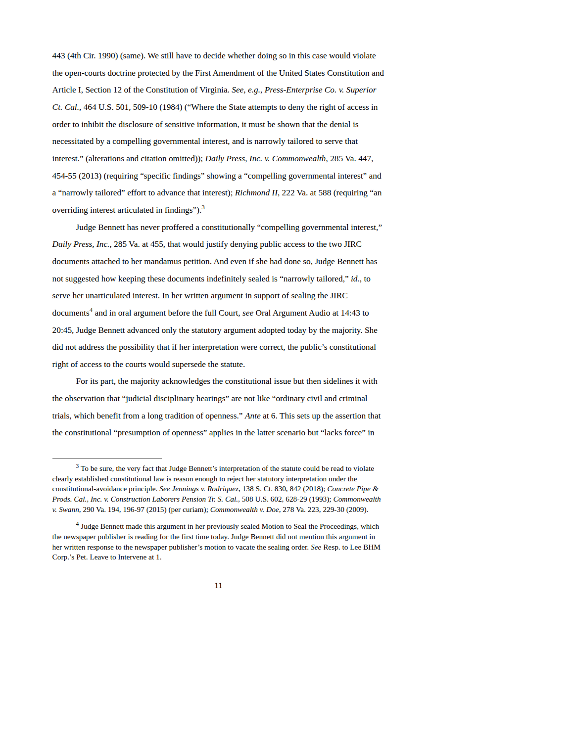443 (4th Cir. 1990) (same). We still have to decide whether doing so in this case would violate the open-courts doctrine protected by the First Amendment of the United States Constitution and Article I, Section 12 of the Constitution of Virginia. See, e.g., Press-Enterprise Co. v. Superior Ct. Cal., 464 U.S. 501, 509-10 (1984) (“Where the State attempts to deny the right of access in order to inhibit the disclosure of sensitive information, it must be shown that the denial is necessitated by a compelling governmental interest, and is narrowly tailored to serve that interest.” (alterations and citation omitted)); Daily Press, Inc. v. Commonwealth, 285 Va. 447, 454-55 (2013) (requiring “specific findings” showing a “compelling governmental interest” and a “narrowly tailored” effort to advance that interest); Richmond II, 222 Va. at 588 (requiring “an overriding interest articulated in findings”).3
Judge Bennett has never proffered a constitutionally “compelling governmental interest,” Daily Press, Inc., 285 Va. at 455, that would justify denying public access to the two JIRC documents attached to her mandamus petition. And even if she had done so, Judge Bennett has not suggested how keeping these documents indefinitely sealed is “narrowly tailored,” id., to serve her unarticulated interest. In her written argument in support of sealing the JIRC documents4 and in oral argument before the full Court, see Oral Argument Audio at 14:43 to 20:45, Judge Bennett advanced only the statutory argument adopted today by the majority. She did not address the possibility that if her interpretation were correct, the public’s constitutional right of access to the courts would supersede the statute.
For its part, the majority acknowledges the constitutional issue but then sidelines it with the observation that “judicial disciplinary hearings” are not like “ordinary civil and criminal trials, which benefit from a long tradition of openness.” Ante at 6. This sets up the assertion that the constitutional “presumption of openness” applies in the latter scenario but “lacks force” in
3 To be sure, the very fact that Judge Bennett’s interpretation of the statute could be read to violate clearly established constitutional law is reason enough to reject her statutory interpretation under the constitutional-avoidance principle. See Jennings v. Rodriquez, 138 S. Ct. 830, 842 (2018); Concrete Pipe & Prods. Cal., Inc. v. Construction Laborers Pension Tr. S. Cal., 508 U.S. 602, 628-29 (1993); Commonwealth v. Swann, 290 Va. 194, 196-97 (2015) (per curiam); Commonwealth v. Doe, 278 Va. 223, 229-30 (2009).
4 Judge Bennett made this argument in her previously sealed Motion to Seal the Proceedings, which the newspaper publisher is reading for the first time today. Judge Bennett did not mention this argument in her written response to the newspaper publisher’s motion to vacate the sealing order. See Resp. to Lee BHM Corp.’s Pet. Leave to Intervene at 1.
11